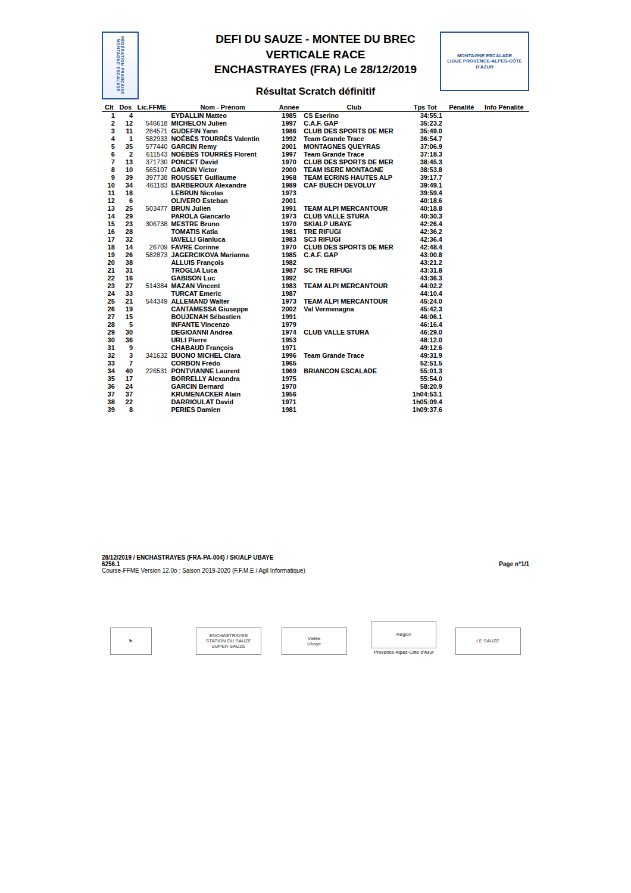FÉDÉRATION FRANÇAISE MONTAGNE ESCALADE
MONTAGNE ESCALADE
LIGUE PROVENCE-ALPES-CÔTE D'AZUR
DEFI DU SAUZE - MONTEE DU BREC
VERTICALE RACE
ENCHASTRAYES (FRA) Le 28/12/2019
Résultat Scratch définitif
| Clt | Dos | Lic.FFME | Nom - Prénom | Année | Club | Tps Tot | Pénalité | Info Pénalité |
| --- | --- | --- | --- | --- | --- | --- | --- | --- |
| 1 | 4 | | EYDALLIN Matteo | 1985 | CS Eserino | 34:55.1 | | |
| 2 | 12 | 546618 | MICHELON Julien | 1997 | C.A.F. GAP | 35:23.2 | | |
| 3 | 11 | 284571 | GUDEFIN Yann | 1986 | CLUB DES SPORTS DE MER | 35:49.0 | | |
| 4 | 1 | 582933 | NOÉBÈS TOURRÈS Valentin | 1992 | Team Grande Trace | 36:54.7 | | |
| 5 | 35 | 577440 | GARCIN Remy | 2001 | MONTAGNES QUEYRAS | 37:06.9 | | |
| 6 | 2 | 611543 | NOÉBÈS TOURRÈS Florent | 1997 | Team Grande Trace | 37:18.3 | | |
| 7 | 13 | 371730 | PONCET David | 1970 | CLUB DES SPORTS DE MER | 38:45.3 | | |
| 8 | 10 | 565107 | GARCIN Victor | 2000 | TEAM ISERE MONTAGNE | 38:53.8 | | |
| 9 | 39 | 397738 | ROUSSET Guillaume | 1968 | TEAM ECRINS HAUTES ALP | 39:17.7 | | |
| 10 | 34 | 461183 | BARBEROUX Alexandre | 1989 | CAF BUECH DEVOLUY | 39:49.1 | | |
| 11 | 18 | | LEBRUN Nicolas | 1973 | | 39:59.4 | | |
| 12 | 6 | | OLIVERO Esteban | 2001 | | 40:18.6 | | |
| 13 | 25 | 503477 | BRUN Julien | 1991 | TEAM ALPI MERCANTOUR | 40:18.8 | | |
| 14 | 29 | | PAROLA Giancarlo | 1973 | CLUB VALLE STURA | 40:30.3 | | |
| 15 | 23 | 306738 | MESTRE Bruno | 1970 | SKIALP UBAYE | 42:26.4 | | |
| 16 | 28 | | TOMATIS Katia | 1981 | TRE RIFUGI | 42:36.2 | | |
| 17 | 32 | | IAVELLI Gianluca | 1983 | SC3 RIFUGI | 42:36.4 | | |
| 18 | 14 | 26709 | FAVRE Corinne | 1970 | CLUB DES SPORTS DE MER | 42:48.4 | | |
| 19 | 26 | 582873 | JAGERCIKOVA Marianna | 1985 | C.A.F. GAP | 43:00.8 | | |
| 20 | 38 | | ALLUIS François | 1982 | | 43:21.2 | | |
| 21 | 31 | | TROGLIA Luca | 1987 | SC TRE RIFUGI | 43:31.8 | | |
| 22 | 16 | | GABISON Luc | 1992 | | 43:36.3 | | |
| 23 | 27 | 514384 | MAZAN Vincent | 1983 | TEAM ALPI MERCANTOUR | 44:02.2 | | |
| 24 | 33 | | TURCAT Emeric | 1987 | | 44:10.4 | | |
| 25 | 21 | 544349 | ALLEMAND Walter | 1973 | TEAM ALPI MERCANTOUR | 45:24.0 | | |
| 26 | 19 | | CANTAMESSA Giuseppe | 2002 | Val Vermenagna | 45:42.3 | | |
| 27 | 15 | | BOUJENAH Sébastien | 1991 | | 46:06.1 | | |
| 28 | 5 | | INFANTE Vincenzo | 1979 | | 46:16.4 | | |
| 29 | 30 | | DEGIOANNI Andrea | 1974 | CLUB VALLE STURA | 46:29.0 | | |
| 30 | 36 | | URLI Pierre | 1953 | | 48:12.0 | | |
| 31 | 9 | | CHABAUD François | 1971 | | 49:12.6 | | |
| 32 | 3 | 341632 | BUONO MICHEL Clara | 1996 | Team Grande Trace | 49:31.9 | | |
| 33 | 7 | | CORBON Frédo | 1965 | | 52:51.5 | | |
| 34 | 40 | 226531 | PONTVIANNE Laurent | 1969 | BRIANCON ESCALADE | 55:01.3 | | |
| 35 | 17 | | BORRELLY Alexandra | 1975 | | 55:54.0 | | |
| 36 | 24 | | GARCIN Bernard | 1970 | | 58:20.9 | | |
| 37 | 37 | | KRUMENACKER Alain | 1956 | | 1h04:53.1 | | |
| 38 | 22 | | DARRIOULAT David | 1971 | | 1h05:09.4 | | |
| 39 | 8 | | PERIES Damien | 1981 | | 1h09:37.6 | | |
28/12/2019 / ENCHASTRAYES (FRA-PA-004) / SKIALP UBAYE
6256.1 Page n°1/1
Course-FFME Version 12.0o : Saison 2019-2020 (F.F.M.E / Agil Informatique)
⛷
ENCHASTRAYES
STATION DU SAUZE SUPER-SAUZE
Vallée
Ubaye
Région
Provence-Alpes-Côte d'Azur
LE SAUZE